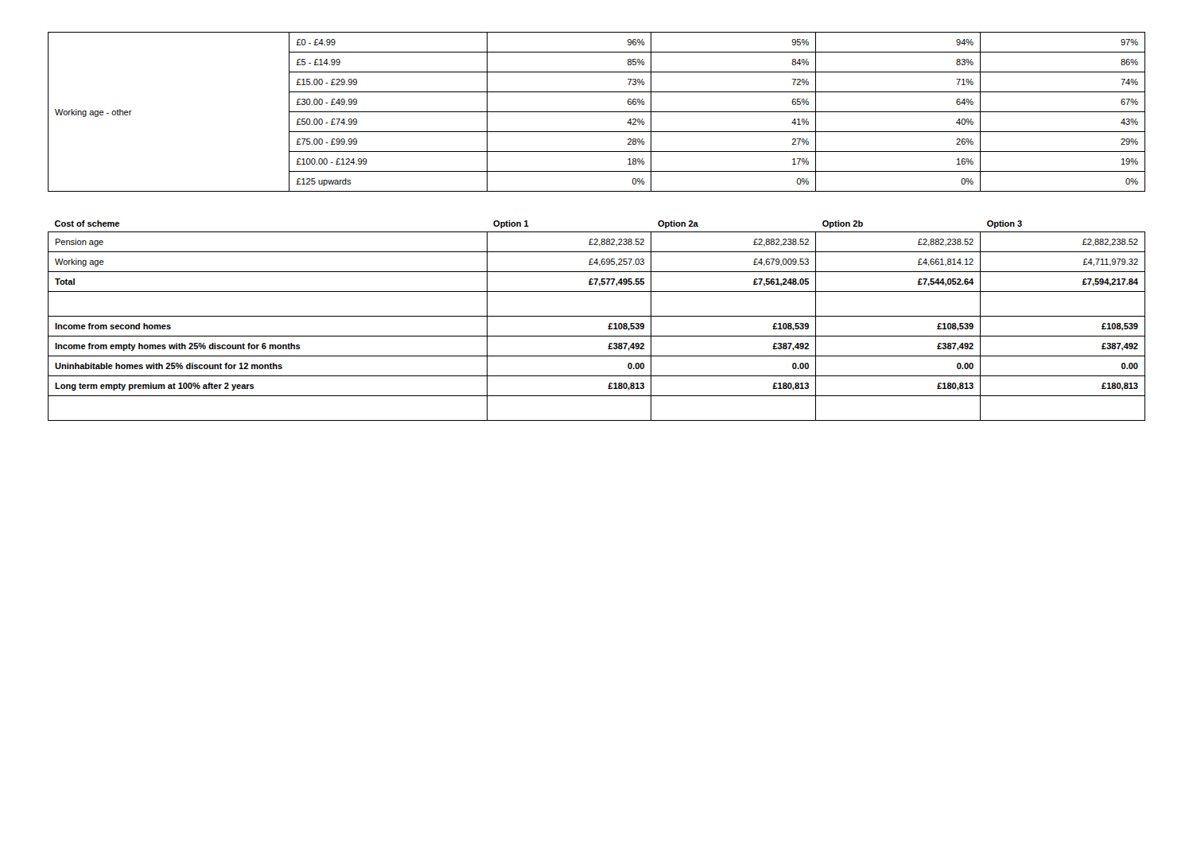| Working age - other | £0 - £4.99 | 96% | 95% | 94% | 97% |
| £5 - £14.99 | 85% | 84% | 83% | 86% |
| £15.00 - £29.99 | 73% | 72% | 71% | 74% |
| £30.00 - £49.99 | 66% | 65% | 64% | 67% |
| £50.00 - £74.99 | 42% | 41% | 40% | 43% |
| £75.00 - £99.99 | 28% | 27% | 26% | 29% |
| £100.00 - £124.99 | 18% | 17% | 16% | 19% |
| £125 upwards | 0% | 0% | 0% | 0% |
| Cost of scheme | Option 1 | Option 2a | Option 2b | Option 3 |
| Pension age | £2,882,238.52 | £2,882,238.52 | £2,882,238.52 | £2,882,238.52 |
| Working age | £4,695,257.03 | £4,679,009.53 | £4,661,814.12 | £4,711,979.32 |
| Total | £7,577,495.55 | £7,561,248.05 | £7,544,052.64 | £7,594,217.84 |
| Income from second homes | £108,539 | £108,539 | £108,539 | £108,539 |
| Income from empty homes with 25% discount for 6 months | £387,492 | £387,492 | £387,492 | £387,492 |
| Uninhabitable homes with 25% discount for 12 months | 0.00 | 0.00 | 0.00 | 0.00 |
| Long term empty premium at 100% after 2 years | £180,813 | £180,813 | £180,813 | £180,813 |